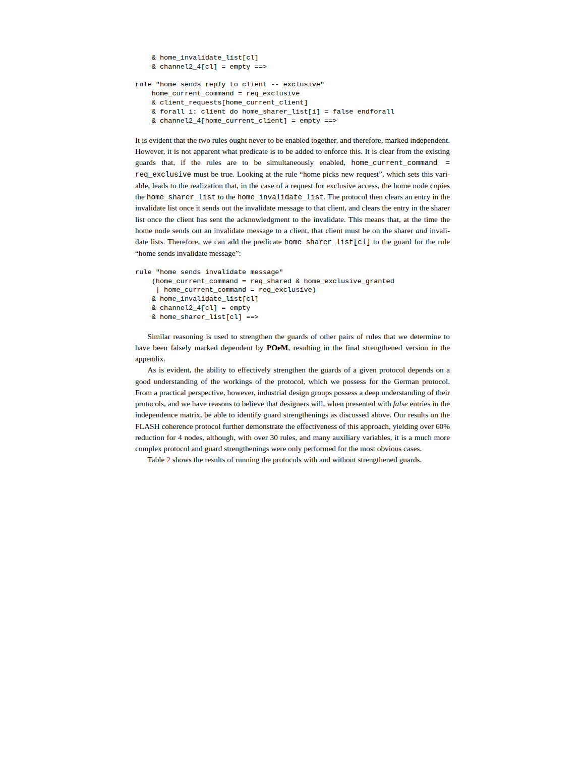& home_invalidate_list[cl]
    & channel2_4[cl] = empty ==>

rule "home sends reply to client -- exclusive"
    home_current_command = req_exclusive
    & client_requests[home_current_client]
    & forall i: client do home_sharer_list[i] = false endforall
    & channel2_4[home_current_client] = empty ==>
It is evident that the two rules ought never to be enabled together, and therefore, marked independent. However, it is not apparent what predicate is to be added to enforce this. It is clear from the existing guards that, if the rules are to be simultaneously enabled, home_current_command = req_exclusive must be true. Looking at the rule “home picks new request”, which sets this variable, leads to the realization that, in the case of a request for exclusive access, the home node copies the home_sharer_list to the home_invalidate_list. The protocol then clears an entry in the invalidate list once it sends out the invalidate message to that client, and clears the entry in the sharer list once the client has sent the acknowledgment to the invalidate. This means that, at the time the home node sends out an invalidate message to a client, that client must be on the sharer and invalidate lists. Therefore, we can add the predicate home_sharer_list[cl] to the guard for the rule “home sends invalidate message”:
rule "home sends invalidate message"
    (home_current_command = req_shared & home_exclusive_granted
     | home_current_command = req_exclusive)
    & home_invalidate_list[cl]
    & channel2_4[cl] = empty
    & home_sharer_list[cl] ==>
Similar reasoning is used to strengthen the guards of other pairs of rules that we determine to have been falsely marked dependent by POeM, resulting in the final strengthened version in the appendix.
As is evident, the ability to effectively strengthen the guards of a given protocol depends on a good understanding of the workings of the protocol, which we possess for the German protocol. From a practical perspective, however, industrial design groups possess a deep understanding of their protocols, and we have reasons to believe that designers will, when presented with false entries in the independence matrix, be able to identify guard strengthenings as discussed above. Our results on the FLASH coherence protocol further demonstrate the effectiveness of this approach, yielding over 60% reduction for 4 nodes, although, with over 30 rules, and many auxiliary variables, it is a much more complex protocol and guard strengthenings were only performed for the most obvious cases.
Table 2 shows the results of running the protocols with and without strengthened guards.